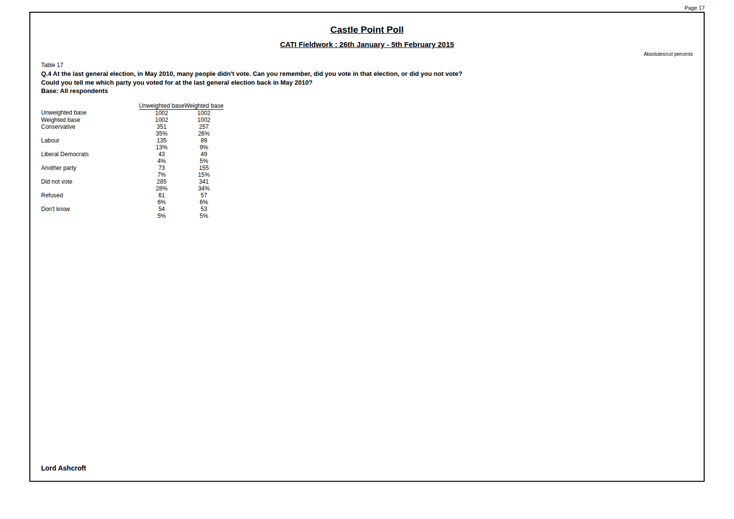Page 17
Castle Point Poll
CATI Fieldwork : 26th January - 5th February 2015
Absolutes/col percents
Table 17
Q.4 At the last general election, in May 2010, many people didn't vote. Can you remember, did you vote in that election, or did you not vote?
Could you tell me which party you voted for at the last general election back in May 2010?
Base: All respondents
| | Unweighted base | Weighted base |
| Unweighted base | 1002 | 1002 |
| Weighted base | 1002 | 1002 |
| Conservative | 351 | 257 |
| | 35% | 26% |
| Labour | 135 | 89 |
| | 13% | 9% |
| Liberal Democrats | 43 | 49 |
| | 4% | 5% |
| Another party | 73 | 155 |
| | 7% | 15% |
| Did not vote | 285 | 341 |
| | 28% | 34% |
| Refused | 61 | 57 |
| | 6% | 6% |
| Don't know | 54 | 53 |
| | 5% | 5% |
Lord Ashcroft